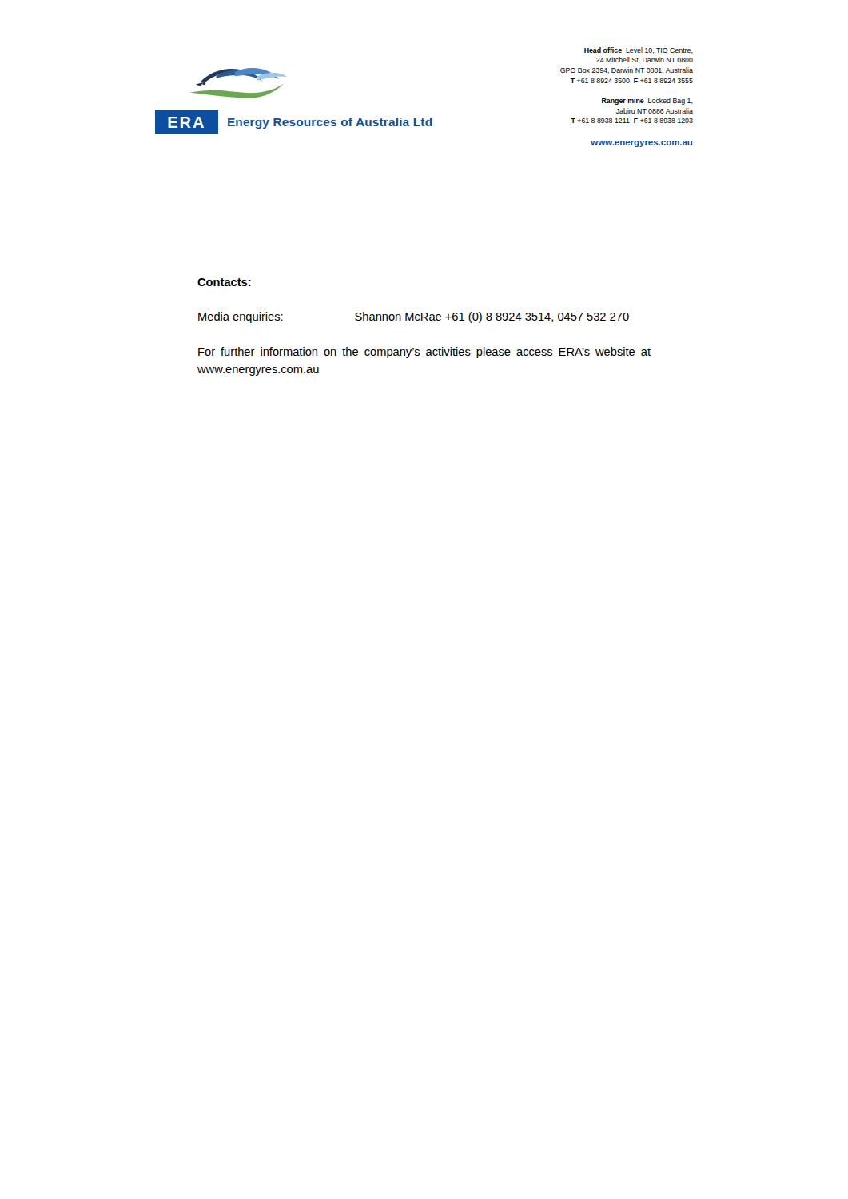ERA
Energy Resources of Australia Ltd
Head office Level 10, TIO Centre,
24 Mitchell St, Darwin NT 0800
GPO Box 2394, Darwin NT 0801, Australia
T +61 8 8924 3500 F +61 8 8924 3555
Ranger mine Locked Bag 1,
Jabiru NT 0886 Australia
T +61 8 8938 1211 F +61 8 8938 1203
www.energyres.com.au
Contacts:
Media enquiries: Shannon McRae +61 (0) 8 8924 3514, 0457 532 270
For further information on the company’s activities please access ERA’s website at www.energyres.com.au